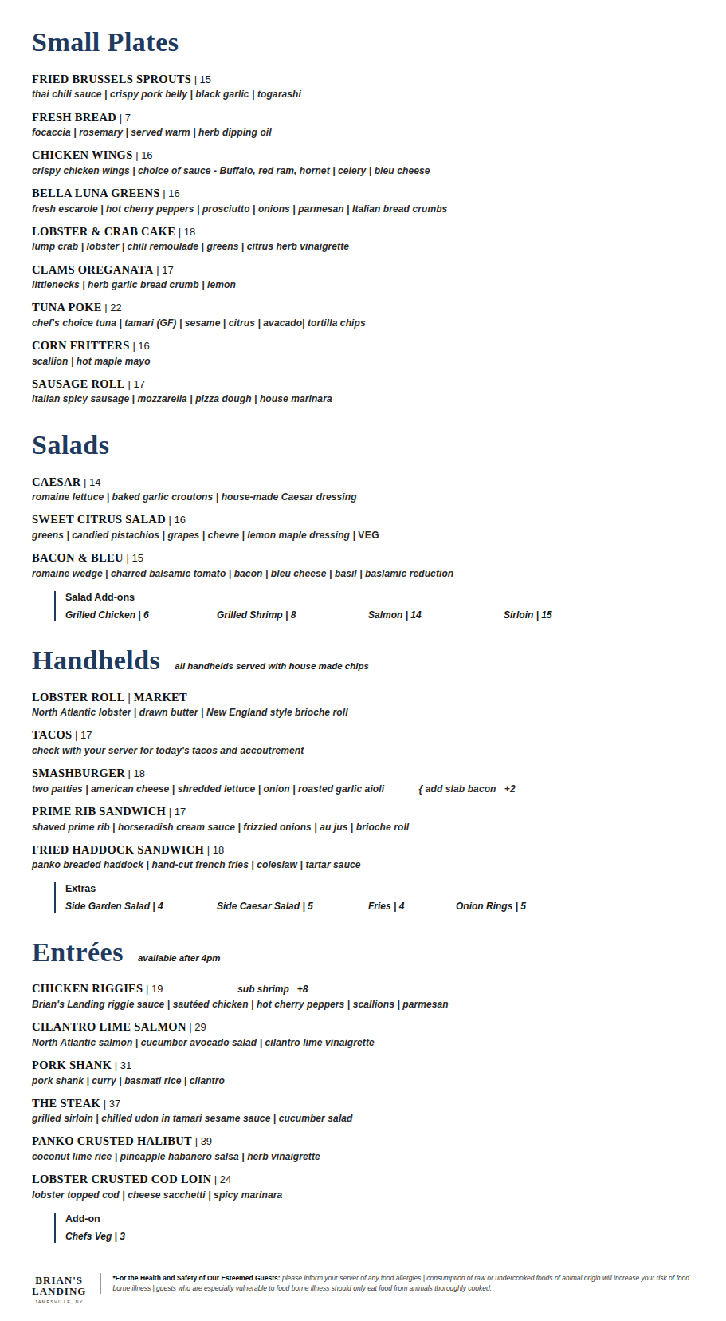Small Plates
Fried Brussels Sprouts | 15
thai chili sauce | crispy pork belly | black garlic | togarashi
Fresh Bread | 7
focaccia | rosemary | served warm | herb dipping oil
Chicken Wings | 16
crispy chicken wings | choice of sauce - Buffalo, red ram, hornet | celery | bleu cheese
Bella Luna Greens | 16
fresh escarole | hot cherry peppers | prosciutto | onions | parmesan | Italian bread crumbs
Lobster & Crab Cake | 18
lump crab | lobster | chili remoulade | greens | citrus herb vinaigrette
Clams Oreganata | 17
littlenecks | herb garlic bread crumb | lemon
Tuna Poke | 22
chef's choice tuna | tamari (GF) | sesame | citrus | avacado| tortilla chips
Corn Fritters | 16
scallion | hot maple mayo
Sausage Roll | 17
italian spicy sausage | mozzarella | pizza dough | house marinara
Salads
Caesar | 14
romaine lettuce | baked garlic croutons | house-made Caesar dressing
Sweet Citrus Salad | 16
greens | candied pistachios | grapes | chevre | lemon maple dressing | VEG
Bacon & Bleu | 15
romaine wedge | charred balsamic tomato | bacon | bleu cheese | basil | baslamic reduction
Salad Add-ons
Grilled Chicken | 6 Grilled Shrimp | 8 Salmon | 14 Sirloin | 15
Handhelds
all handhelds served with house made chips
Lobster Roll | Market
North Atlantic lobster | drawn butter | New England style brioche roll
Tacos | 17
check with your server for today's tacos and accoutrement
Smashburger | 18
two patties | american cheese | shredded lettuce | onion | roasted garlic aioli { add slab bacon +2
Prime Rib Sandwich | 17
shaved prime rib | horseradish cream sauce | frizzled onions | au jus | brioche roll
Fried Haddock Sandwich | 18
panko breaded haddock | hand-cut french fries | coleslaw | tartar sauce
Extras
Side Garden Salad | 4 Side Caesar Salad | 5 Fries | 4 Onion Rings | 5
Entrées
available after 4pm
Chicken Riggies | 19 sub shrimp +8
Brian's Landing riggie sauce | sautéed chicken | hot cherry peppers | scallions | parmesan
Cilantro Lime Salmon | 29
North Atlantic salmon | cucumber avocado salad | cilantro lime vinaigrette
Pork Shank | 31
pork shank | curry | basmati rice | cilantro
The Steak | 37
grilled sirloin | chilled udon in tamari sesame sauce | cucumber salad
Panko Crusted Halibut | 39
coconut lime rice | pineapple habanero salsa | herb vinaigrette
Lobster Crusted Cod Loin | 24
lobster topped cod | cheese sacchetti | spicy marinara
Add-on
Chefs Veg | 3
BRIAN'S
LANDING
JAMESVILLE, NY
*For the Health and Safety of Our Esteemed Guests: please inform your server of any food allergies | consumption of raw or undercooked foods of animal origin will increase your risk of food borne illness | guests who are especially vulnerable to food borne illness should only eat food from animals thoroughly cooked.